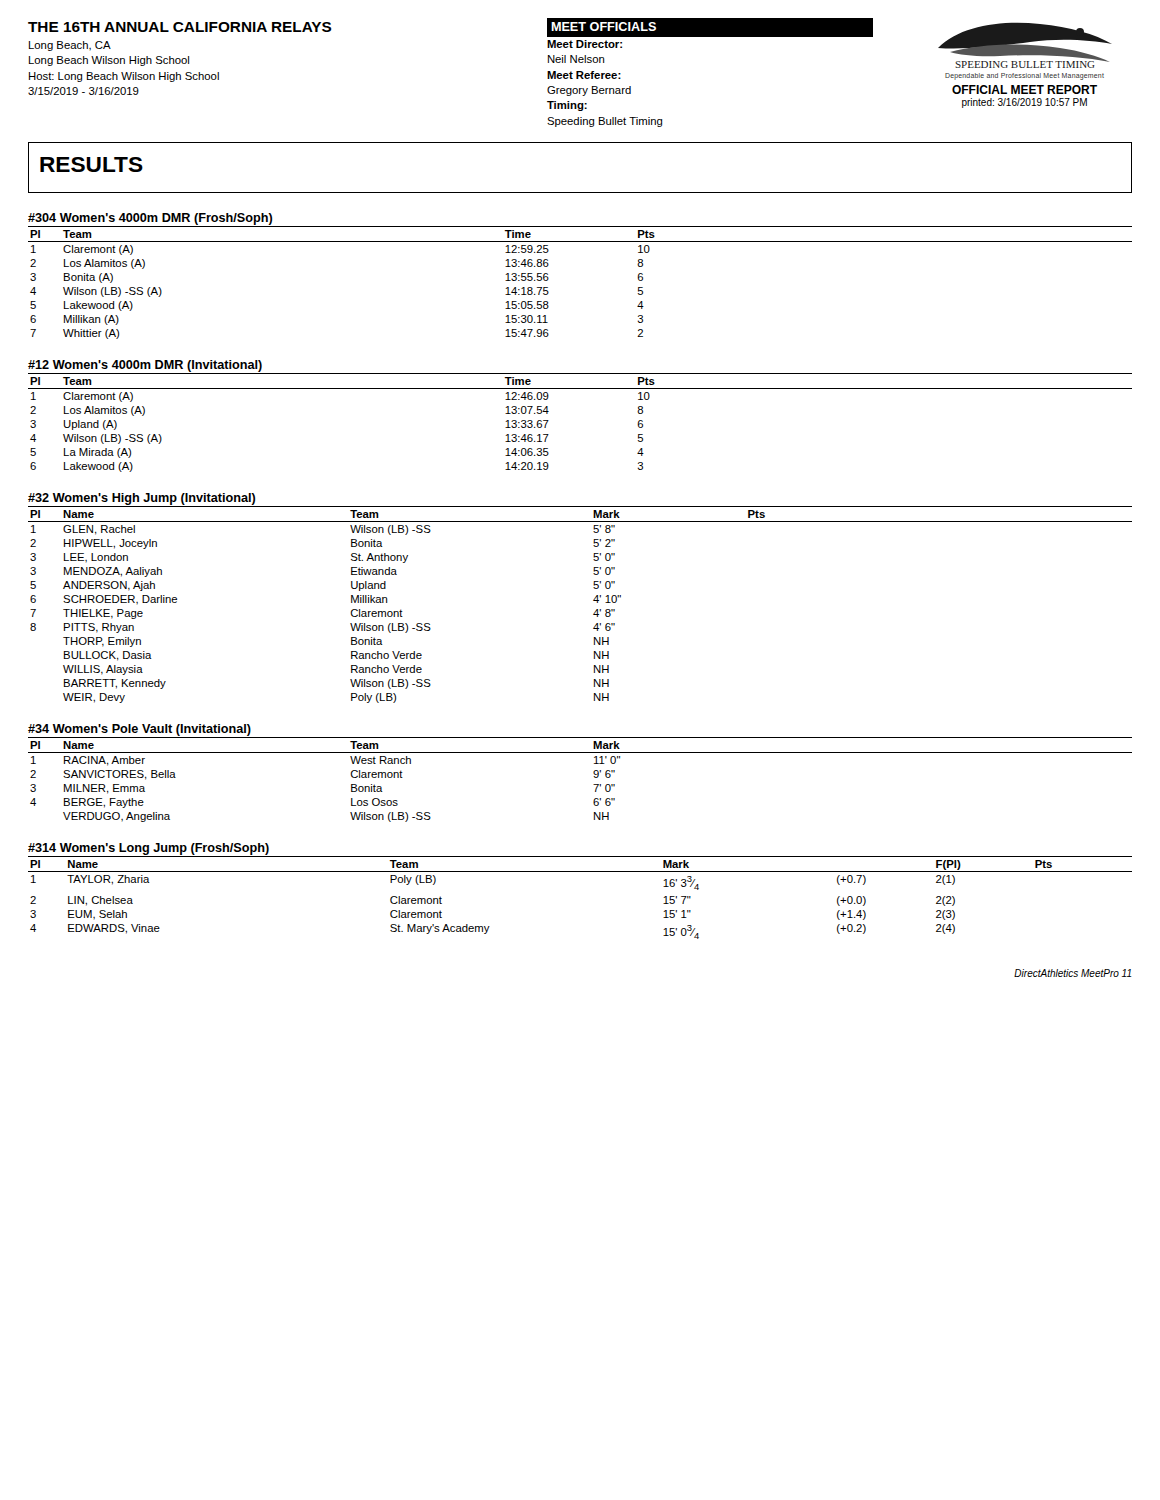THE 16TH ANNUAL CALIFORNIA RELAYS
Long Beach, CA
Long Beach Wilson High School
Host: Long Beach Wilson High School
3/15/2019 - 3/16/2019
MEET OFFICIALS Meet Director:
Neil Nelson
Meet Referee:
Gregory Bernard
Timing:
Speeding Bullet Timing
SPEEDING BULLET TIMING
Dependable and Professional Meet Management
OFFICIAL MEET REPORT
printed: 3/16/2019 10:57 PM
RESULTS
#304 Women's 4000m DMR (Frosh/Soph)
| Pl | Team | Time | Pts | |
| --- | --- | --- | --- | --- |
| 1 | Claremont (A) | 12:59.25 | 10 | |
| 2 | Los Alamitos (A) | 13:46.86 | 8 | |
| 3 | Bonita (A) | 13:55.56 | 6 | |
| 4 | Wilson (LB) -SS (A) | 14:18.75 | 5 | |
| 5 | Lakewood (A) | 15:05.58 | 4 | |
| 6 | Millikan (A) | 15:30.11 | 3 | |
| 7 | Whittier (A) | 15:47.96 | 2 | |
#12 Women's 4000m DMR (Invitational)
| Pl | Team | Time | Pts | |
| --- | --- | --- | --- | --- |
| 1 | Claremont (A) | 12:46.09 | 10 | |
| 2 | Los Alamitos (A) | 13:07.54 | 8 | |
| 3 | Upland (A) | 13:33.67 | 6 | |
| 4 | Wilson (LB) -SS (A) | 13:46.17 | 5 | |
| 5 | La Mirada (A) | 14:06.35 | 4 | |
| 6 | Lakewood (A) | 14:20.19 | 3 | |
#32 Women's High Jump (Invitational)
| Pl | Name | Team | Mark | Pts | |
| --- | --- | --- | --- | --- | --- |
| 1 | GLEN, Rachel | Wilson (LB) -SS | 5' 8" | | |
| 2 | HIPWELL, Joceyln | Bonita | 5' 2" | | |
| 3 | LEE, London | St. Anthony | 5' 0" | | |
| 3 | MENDOZA, Aaliyah | Etiwanda | 5' 0" | | |
| 5 | ANDERSON, Ajah | Upland | 5' 0" | | |
| 6 | SCHROEDER, Darline | Millikan | 4' 10" | | |
| 7 | THIELKE, Page | Claremont | 4' 8" | | |
| 8 | PITTS, Rhyan | Wilson (LB) -SS | 4' 6" | | |
| | THORP, Emilyn | Bonita | NH | | |
| | BULLOCK, Dasia | Rancho Verde | NH | | |
| | WILLIS, Alaysia | Rancho Verde | NH | | |
| | BARRETT, Kennedy | Wilson (LB) -SS | NH | | |
| | WEIR, Devy | Poly (LB) | NH | | |
#34 Women's Pole Vault (Invitational)
| Pl | Name | Team | Mark | |
| --- | --- | --- | --- | --- |
| 1 | RACINA, Amber | West Ranch | 11' 0" | |
| 2 | SANVICTORES, Bella | Claremont | 9' 6" | |
| 3 | MILNER, Emma | Bonita | 7' 0" | |
| 4 | BERGE, Faythe | Los Osos | 6' 6" | |
| | VERDUGO, Angelina | Wilson (LB) -SS | NH | |
#314 Women's Long Jump (Frosh/Soph)
| Pl | Name | Team | Mark | | F(Pl) | Pts |
| --- | --- | --- | --- | --- | --- | --- |
| 1 | TAYLOR, Zharia | Poly (LB) | 16' 3 3 ⁄ 4 | (+0.7) | 2(1) | |
| 2 | LIN, Chelsea | Claremont | 15' 7" | (+0.0) | 2(2) | |
| 3 | EUM, Selah | Claremont | 15' 1" | (+1.4) | 2(3) | |
| 4 | EDWARDS, Vinae | St. Mary's Academy | 15' 0 3 ⁄ 4 | (+0.2) | 2(4) | |
DirectAthletics MeetPro 11